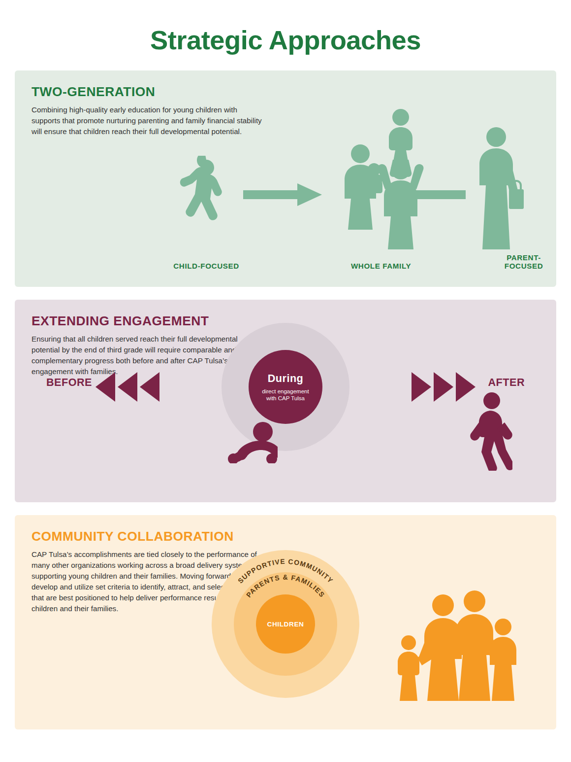Strategic Approaches
Two-Generation
Combining high-quality early education for young children with supports that promote nurturing parenting and family financial stability will ensure that children reach their full developmental potential.
Child-Focused Whole Family Parent-Focused
Extending Engagement
Ensuring that all children served reach their full developmental potential by the end of third grade will require comparable and complementary progress both before and after CAP Tulsa’s direct engagement with families.
During direct engagement
with CAP Tulsa
Before After
Community Collaboration
CAP Tulsa’s accomplishments are tied closely to the performance of many other organizations working across a broad delivery system supporting young children and their families. Moving forward, CAP will develop and utilize set criteria to identify, attract, and select partners that are best positioned to help deliver performance results for children and their families.
CHILDREN
SUPPORTIVE COMMUNITY PARENTS & FAMILIES